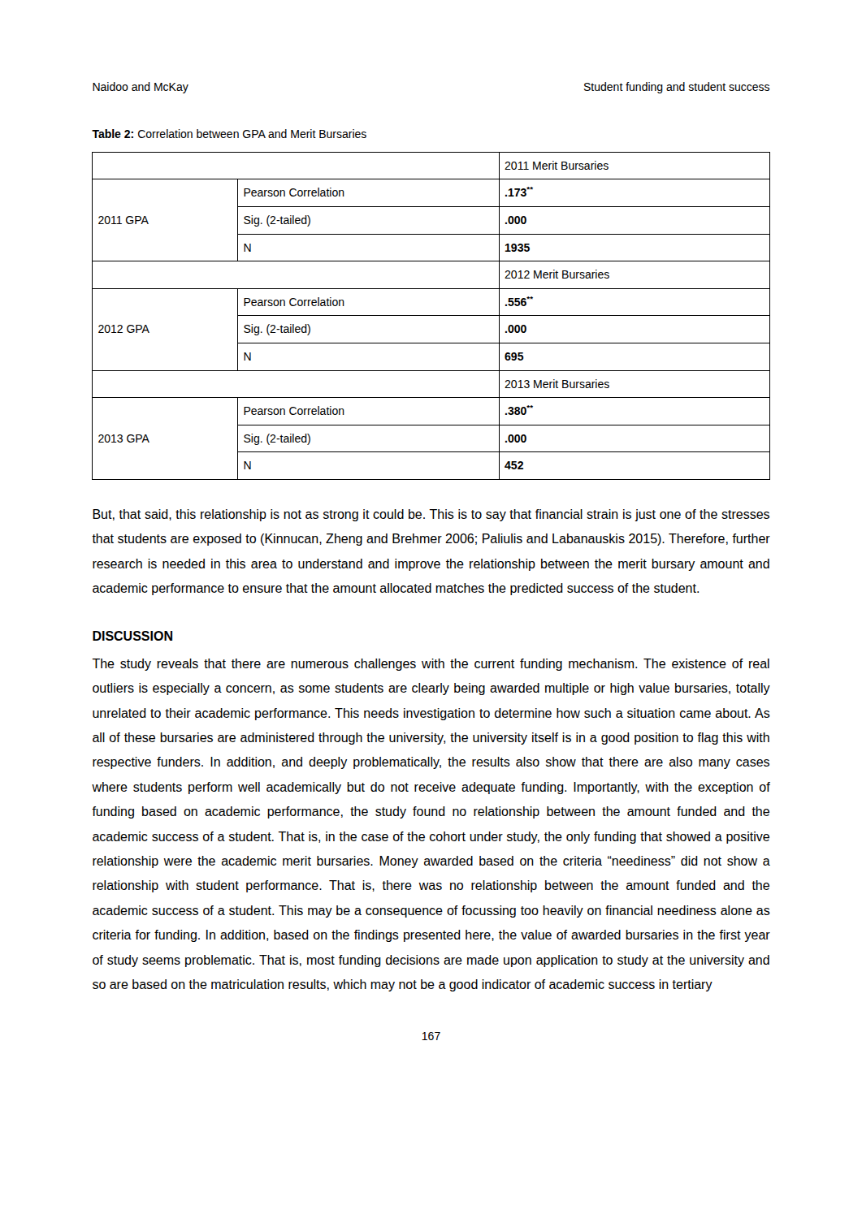Naidoo and McKay Student funding and student success
Table 2: Correlation between GPA and Merit Bursaries
| | 2011 Merit Bursaries |
| 2011 GPA | Pearson Correlation | .173 ** |
| Sig. (2-tailed) | .000 |
| N | 1935 |
| | 2012 Merit Bursaries |
| 2012 GPA | Pearson Correlation | .556 ** |
| Sig. (2-tailed) | .000 |
| N | 695 |
| | 2013 Merit Bursaries |
| 2013 GPA | Pearson Correlation | .380 ** |
| Sig. (2-tailed) | .000 |
| N | 452 |
But, that said, this relationship is not as strong it could be. This is to say that financial strain is just one of the stresses that students are exposed to (Kinnucan, Zheng and Brehmer 2006; Paliulis and Labanauskis 2015). Therefore, further research is needed in this area to understand and improve the relationship between the merit bursary amount and academic performance to ensure that the amount allocated matches the predicted success of the student.
DISCUSSION
The study reveals that there are numerous challenges with the current funding mechanism. The existence of real outliers is especially a concern, as some students are clearly being awarded multiple or high value bursaries, totally unrelated to their academic performance. This needs investigation to determine how such a situation came about. As all of these bursaries are administered through the university, the university itself is in a good position to flag this with respective funders. In addition, and deeply problematically, the results also show that there are also many cases where students perform well academically but do not receive adequate funding. Importantly, with the exception of funding based on academic performance, the study found no relationship between the amount funded and the academic success of a student. That is, in the case of the cohort under study, the only funding that showed a positive relationship were the academic merit bursaries. Money awarded based on the criteria “neediness” did not show a relationship with student performance. That is, there was no relationship between the amount funded and the academic success of a student. This may be a consequence of focussing too heavily on financial neediness alone as criteria for funding. In addition, based on the findings presented here, the value of awarded bursaries in the first year of study seems problematic. That is, most funding decisions are made upon application to study at the university and so are based on the matriculation results, which may not be a good indicator of academic success in tertiary
167